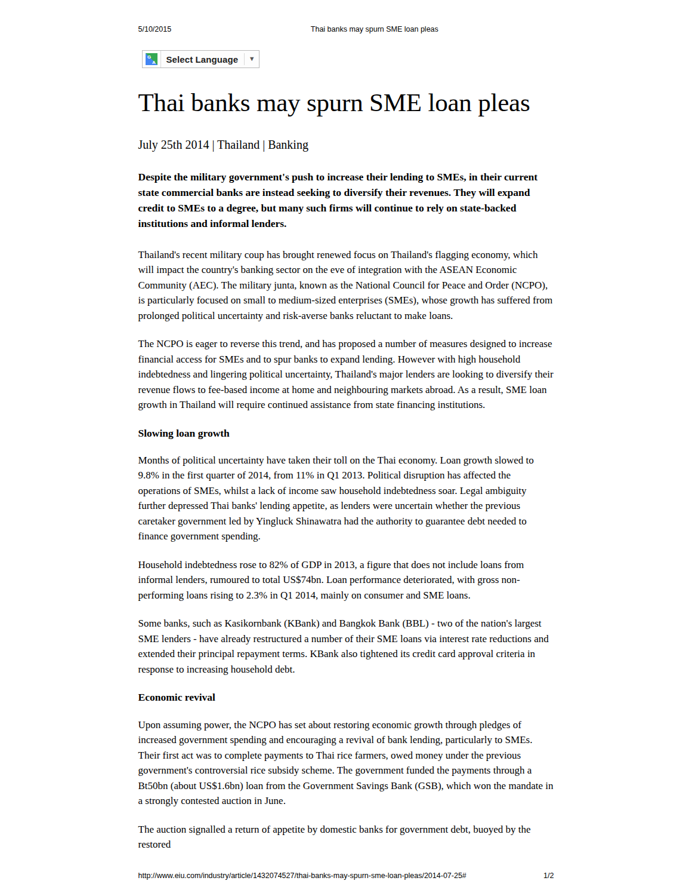5/10/2015 Thai banks may spurn SME loan pleas
G A Select Language ▼
Thai banks may spurn SME loan pleas
July 25th 2014 | Thailand | Banking
Despite the military government's push to increase their lending to SMEs, in their current state commercial banks are instead seeking to diversify their revenues. They will expand credit to SMEs to a degree, but many such firms will continue to rely on state-backed institutions and informal lenders.
Thailand's recent military coup has brought renewed focus on Thailand's flagging economy, which will impact the country's banking sector on the eve of integration with the ASEAN Economic Community (AEC). The military junta, known as the National Council for Peace and Order (NCPO), is particularly focused on small to medium-sized enterprises (SMEs), whose growth has suffered from prolonged political uncertainty and risk-averse banks reluctant to make loans.
The NCPO is eager to reverse this trend, and has proposed a number of measures designed to increase financial access for SMEs and to spur banks to expand lending. However with high household indebtedness and lingering political uncertainty, Thailand's major lenders are looking to diversify their revenue flows to fee-based income at home and neighbouring markets abroad. As a result, SME loan growth in Thailand will require continued assistance from state financing institutions.
Slowing loan growth
Months of political uncertainty have taken their toll on the Thai economy. Loan growth slowed to 9.8% in the first quarter of 2014, from 11% in Q1 2013. Political disruption has affected the operations of SMEs, whilst a lack of income saw household indebtedness soar. Legal ambiguity further depressed Thai banks' lending appetite, as lenders were uncertain whether the previous caretaker government led by Yingluck Shinawatra had the authority to guarantee debt needed to finance government spending.
Household indebtedness rose to 82% of GDP in 2013, a figure that does not include loans from informal lenders, rumoured to total US$74bn. Loan performance deteriorated, with gross non-performing loans rising to 2.3% in Q1 2014, mainly on consumer and SME loans.
Some banks, such as Kasikornbank (KBank) and Bangkok Bank (BBL) - two of the nation's largest SME lenders - have already restructured a number of their SME loans via interest rate reductions and extended their principal repayment terms. KBank also tightened its credit card approval criteria in response to increasing household debt.
Economic revival
Upon assuming power, the NCPO has set about restoring economic growth through pledges of increased government spending and encouraging a revival of bank lending, particularly to SMEs. Their first act was to complete payments to Thai rice farmers, owed money under the previous government's controversial rice subsidy scheme. The government funded the payments through a Bt50bn (about US$1.6bn) loan from the Government Savings Bank (GSB), which won the mandate in a strongly contested auction in June.
The auction signalled a return of appetite by domestic banks for government debt, buoyed by the restored
http://www.eiu.com/industry/article/1432074527/thai-banks-may-spurn-sme-loan-pleas/2014-07-25# 1/2